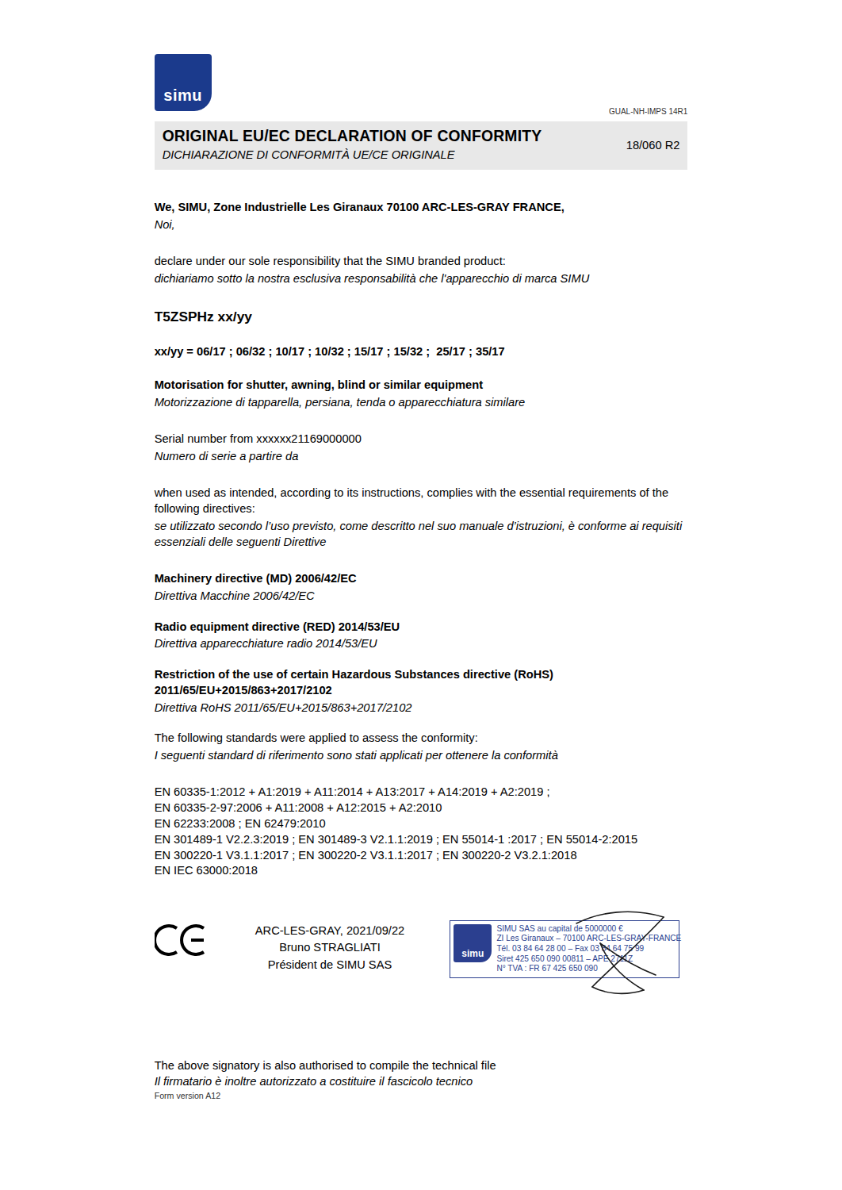simu
GUAL-NH-IMPS 14R1
ORIGINAL EU/EC DECLARATION OF CONFORMITY
DICHIARAZIONE DI CONFORMITÀ UE/CE ORIGINALE
18/060 R2
We, SIMU, Zone Industrielle Les Giranaux 70100 ARC-LES-GRAY FRANCE,
Noi,
declare under our sole responsibility that the SIMU branded product:
dichiariamo sotto la nostra esclusiva responsabilità che l'apparecchio di marca SIMU
T5ZSPHz xx/yy
xx/yy = 06/17 ; 06/32 ; 10/17 ; 10/32 ; 15/17 ; 15/32 ; 25/17 ; 35/17
Motorisation for shutter, awning, blind or similar equipment
Motorizzazione di tapparella, persiana, tenda o apparecchiatura similare
Serial number from xxxxxx21169000000
Numero di serie a partire da
when used as intended, according to its instructions, complies with the essential requirements of the following directives:
se utilizzato secondo l’uso previsto, come descritto nel suo manuale d’istruzioni, è conforme ai requisiti essenziali delle seguenti Direttive
Machinery directive (MD) 2006/42/EC
Direttiva Macchine 2006/42/EC
Radio equipment directive (RED) 2014/53/EU
Direttiva apparecchiature radio 2014/53/EU
Restriction of the use of certain Hazardous Substances directive (RoHS) 2011/65/EU+2015/863+2017/2102
Direttiva RoHS 2011/65/EU+2015/863+2017/2102
The following standards were applied to assess the conformity:
I seguenti standard di riferimento sono stati applicati per ottenere la conformità
EN 60335‑1:2012 + A1:2019 + A11:2014 + A13:2017 + A14:2019 + A2:2019 ;
EN 60335‑2‑97:2006 + A11:2008 + A12:2015 + A2:2010
EN 62233:2008 ; EN 62479:2010
EN 301489‑1 V2.2.3:2019 ; EN 301489‑3 V2.1.1:2019 ; EN 55014‑1 :2017 ; EN 55014‑2:2015
EN 300220‑1 V3.1.1:2017 ; EN 300220‑2 V3.1.1:2017 ; EN 300220‑2 V3.2.1:2018
EN IEC 63000:2018
ARC-LES-GRAY, 2021/09/22
Bruno STRAGLIATI
Président de SIMU SAS
simu
SIMU SAS au capital de 5000000 €
ZI Les Giranaux – 70100 ARC-LES-GRAY-FRANCE
Tél. 03 84 64 28 00 – Fax 03 84 64 75 99
Siret 425 650 090 00811 – APE 2711Z
N° TVA : FR 67 425 650 090
The above signatory is also authorised to compile the technical file
Il firmatario è inoltre autorizzato a costituire il fascicolo tecnico
Form version A12